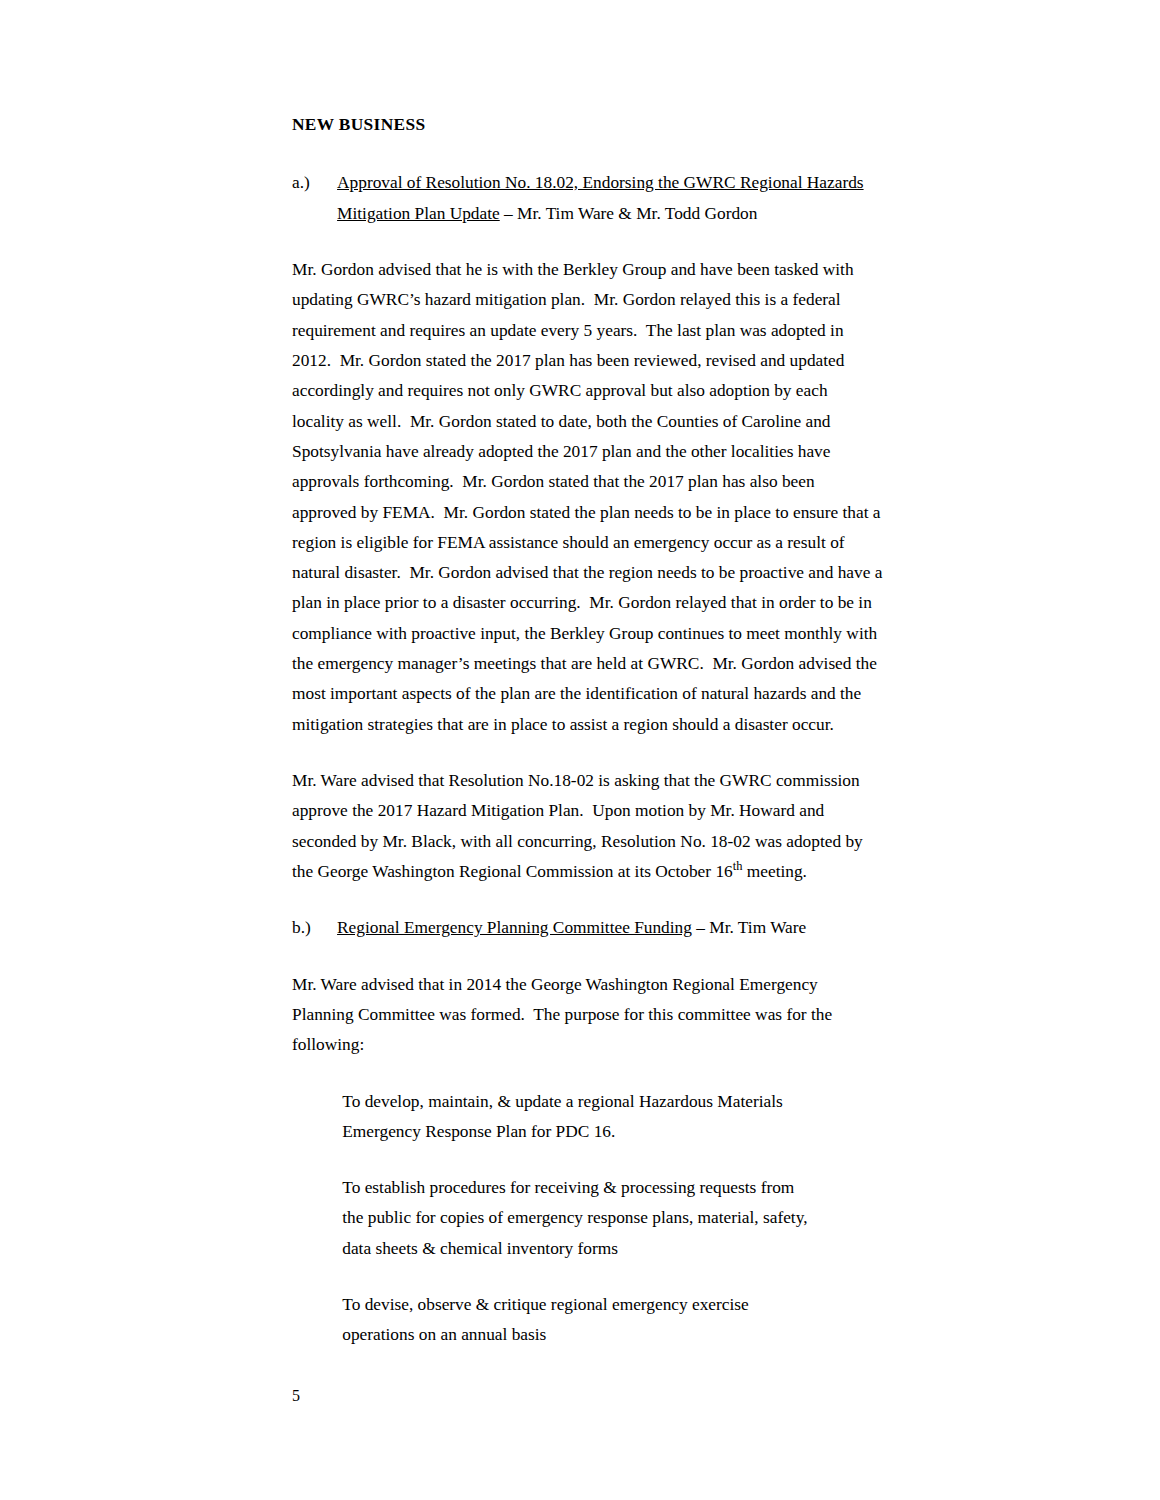NEW BUSINESS
a.) Approval of Resolution No. 18.02, Endorsing the GWRC Regional Hazards Mitigation Plan Update – Mr. Tim Ware & Mr. Todd Gordon
Mr. Gordon advised that he is with the Berkley Group and have been tasked with updating GWRC’s hazard mitigation plan. Mr. Gordon relayed this is a federal requirement and requires an update every 5 years. The last plan was adopted in 2012. Mr. Gordon stated the 2017 plan has been reviewed, revised and updated accordingly and requires not only GWRC approval but also adoption by each locality as well. Mr. Gordon stated to date, both the Counties of Caroline and Spotsylvania have already adopted the 2017 plan and the other localities have approvals forthcoming. Mr. Gordon stated that the 2017 plan has also been approved by FEMA. Mr. Gordon stated the plan needs to be in place to ensure that a region is eligible for FEMA assistance should an emergency occur as a result of natural disaster. Mr. Gordon advised that the region needs to be proactive and have a plan in place prior to a disaster occurring. Mr. Gordon relayed that in order to be in compliance with proactive input, the Berkley Group continues to meet monthly with the emergency manager’s meetings that are held at GWRC. Mr. Gordon advised the most important aspects of the plan are the identification of natural hazards and the mitigation strategies that are in place to assist a region should a disaster occur.
Mr. Ware advised that Resolution No.18-02 is asking that the GWRC commission approve the 2017 Hazard Mitigation Plan. Upon motion by Mr. Howard and seconded by Mr. Black, with all concurring, Resolution No. 18-02 was adopted by the George Washington Regional Commission at its October 16th meeting.
b.) Regional Emergency Planning Committee Funding – Mr. Tim Ware
Mr. Ware advised that in 2014 the George Washington Regional Emergency Planning Committee was formed. The purpose for this committee was for the following:
To develop, maintain, & update a regional Hazardous Materials
Emergency Response Plan for PDC 16.
To establish procedures for receiving & processing requests from
the public for copies of emergency response plans, material, safety,
data sheets & chemical inventory forms
To devise, observe & critique regional emergency exercise
operations on an annual basis
5